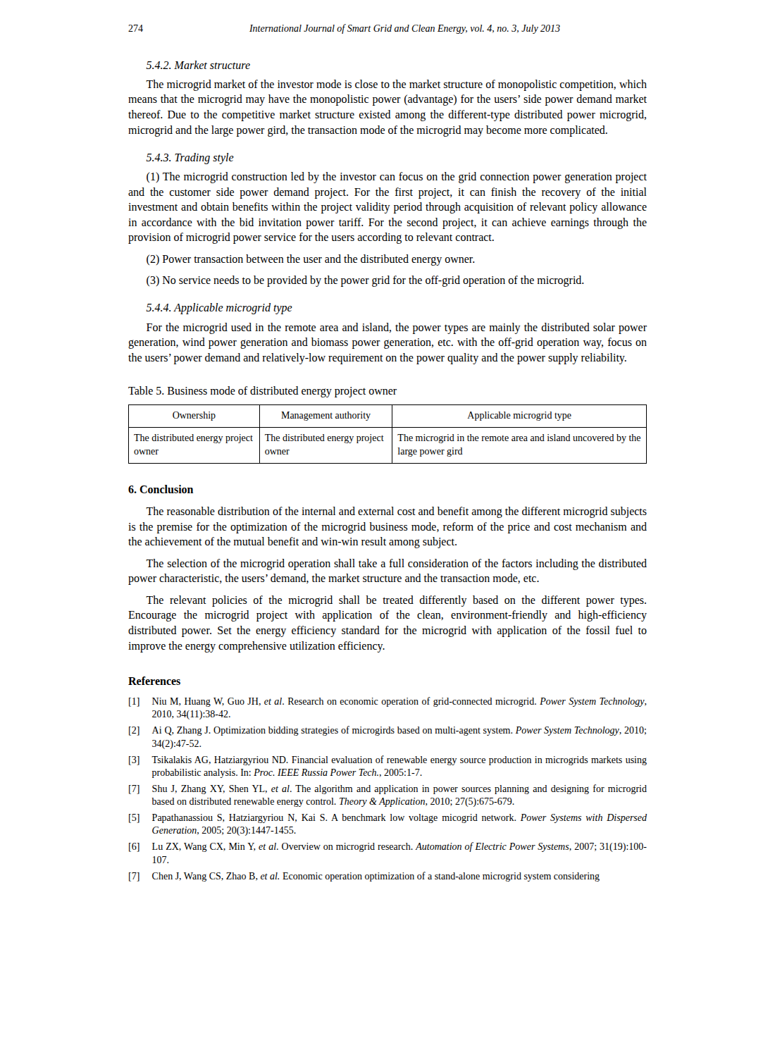274 International Journal of Smart Grid and Clean Energy, vol. 4, no. 3, July 2013
5.4.2. Market structure
The microgrid market of the investor mode is close to the market structure of monopolistic competition, which means that the microgrid may have the monopolistic power (advantage) for the users’ side power demand market thereof. Due to the competitive market structure existed among the different-type distributed power microgrid, microgrid and the large power gird, the transaction mode of the microgrid may become more complicated.
5.4.3. Trading style
(1) The microgrid construction led by the investor can focus on the grid connection power generation project and the customer side power demand project. For the first project, it can finish the recovery of the initial investment and obtain benefits within the project validity period through acquisition of relevant policy allowance in accordance with the bid invitation power tariff. For the second project, it can achieve earnings through the provision of microgrid power service for the users according to relevant contract.
(2) Power transaction between the user and the distributed energy owner.
(3) No service needs to be provided by the power grid for the off-grid operation of the microgrid.
5.4.4. Applicable microgrid type
For the microgrid used in the remote area and island, the power types are mainly the distributed solar power generation, wind power generation and biomass power generation, etc. with the off-grid operation way, focus on the users’ power demand and relatively-low requirement on the power quality and the power supply reliability.
Table 5. Business mode of distributed energy project owner
| Ownership | Management authority | Applicable microgrid type |
| --- | --- | --- |
| The distributed energy project owner | The distributed energy project owner | The microgrid in the remote area and island uncovered by the large power gird |
6. Conclusion
The reasonable distribution of the internal and external cost and benefit among the different microgrid subjects is the premise for the optimization of the microgrid business mode, reform of the price and cost mechanism and the achievement of the mutual benefit and win-win result among subject.
The selection of the microgrid operation shall take a full consideration of the factors including the distributed power characteristic, the users’ demand, the market structure and the transaction mode, etc.
The relevant policies of the microgrid shall be treated differently based on the different power types. Encourage the microgrid project with application of the clean, environment-friendly and high-efficiency distributed power. Set the energy efficiency standard for the microgrid with application of the fossil fuel to improve the energy comprehensive utilization efficiency.
References
[1] Niu M, Huang W, Guo JH, et al. Research on economic operation of grid-connected microgrid. Power System Technology, 2010, 34(11):38-42.
[2] Ai Q, Zhang J. Optimization bidding strategies of microgirds based on multi-agent system. Power System Technology, 2010; 34(2):47-52.
[3] Tsikalakis AG, Hatziargyriou ND. Financial evaluation of renewable energy source production in microgrids markets using probabilistic analysis. In: Proc. IEEE Russia Power Tech., 2005:1-7.
[7] Shu J, Zhang XY, Shen YL, et al. The algorithm and application in power sources planning and designing for microgrid based on distributed renewable energy control. Theory & Application, 2010; 27(5):675-679.
[5] Papathanassiou S, Hatziargyriou N, Kai S. A benchmark low voltage micogrid network. Power Systems with Dispersed Generation, 2005; 20(3):1447-1455.
[6] Lu ZX, Wang CX, Min Y, et al. Overview on microgrid research. Automation of Electric Power Systems, 2007; 31(19):100-107.
[7] Chen J, Wang CS, Zhao B, et al. Economic operation optimization of a stand-alone microgrid system considering